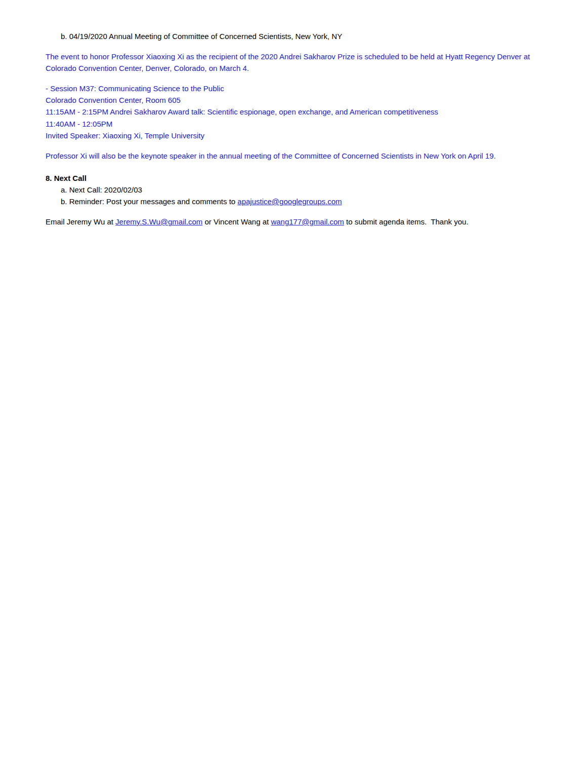b. 04/19/2020 Annual Meeting of Committee of Concerned Scientists, New York, NY
The event to honor Professor Xiaoxing Xi as the recipient of the 2020 Andrei Sakharov Prize is scheduled to be held at Hyatt Regency Denver at Colorado Convention Center, Denver, Colorado, on March 4.
- Session M37: Communicating Science to the Public
Colorado Convention Center, Room 605
11:15AM - 2:15PM Andrei Sakharov Award talk: Scientific espionage, open exchange, and American competitiveness
11:40AM - 12:05PM
Invited Speaker: Xiaoxing Xi, Temple University
Professor Xi will also be the keynote speaker in the annual meeting of the Committee of Concerned Scientists in New York on April 19.
8. Next Call
a. Next Call: 2020/02/03
b. Reminder: Post your messages and comments to apajustice@googlegroups.com
Email Jeremy Wu at Jeremy.S.Wu@gmail.com or Vincent Wang at wang177@gmail.com to submit agenda items. Thank you.